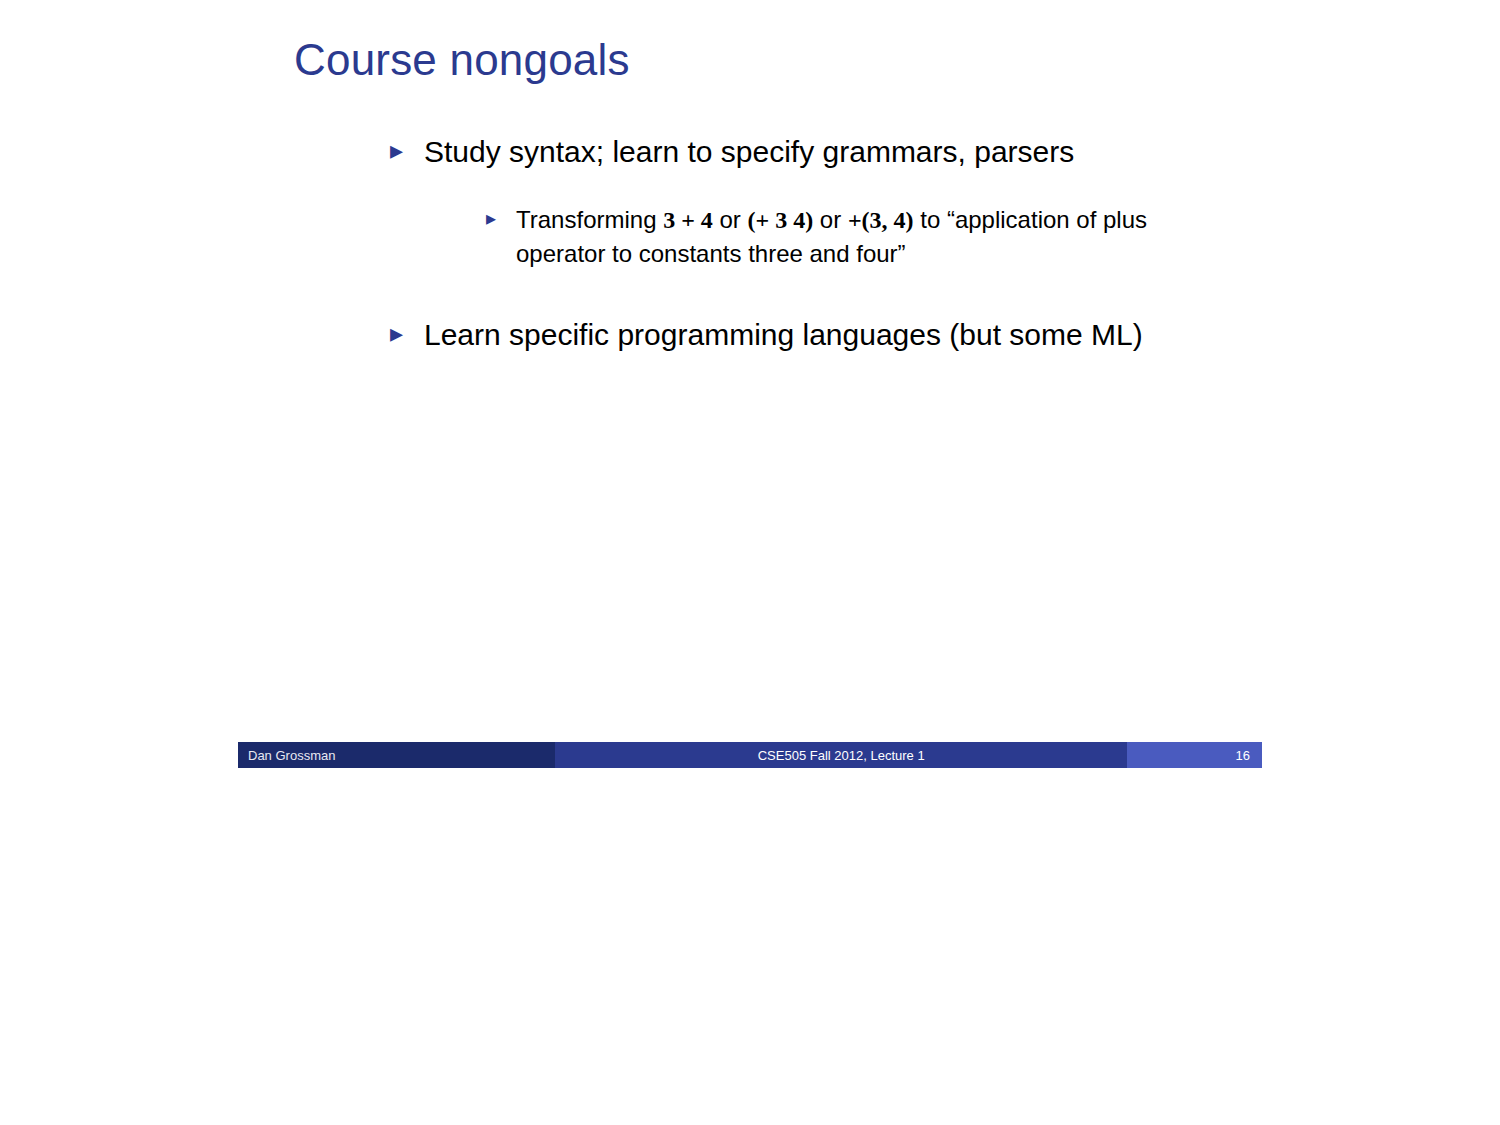Course nongoals
Study syntax; learn to specify grammars, parsers
Transforming 3 + 4 or (+ 3 4) or +(3, 4) to “application of plus operator to constants three and four”
Learn specific programming languages (but some ML)
Dan Grossman
CSE505 Fall 2012, Lecture 1
16